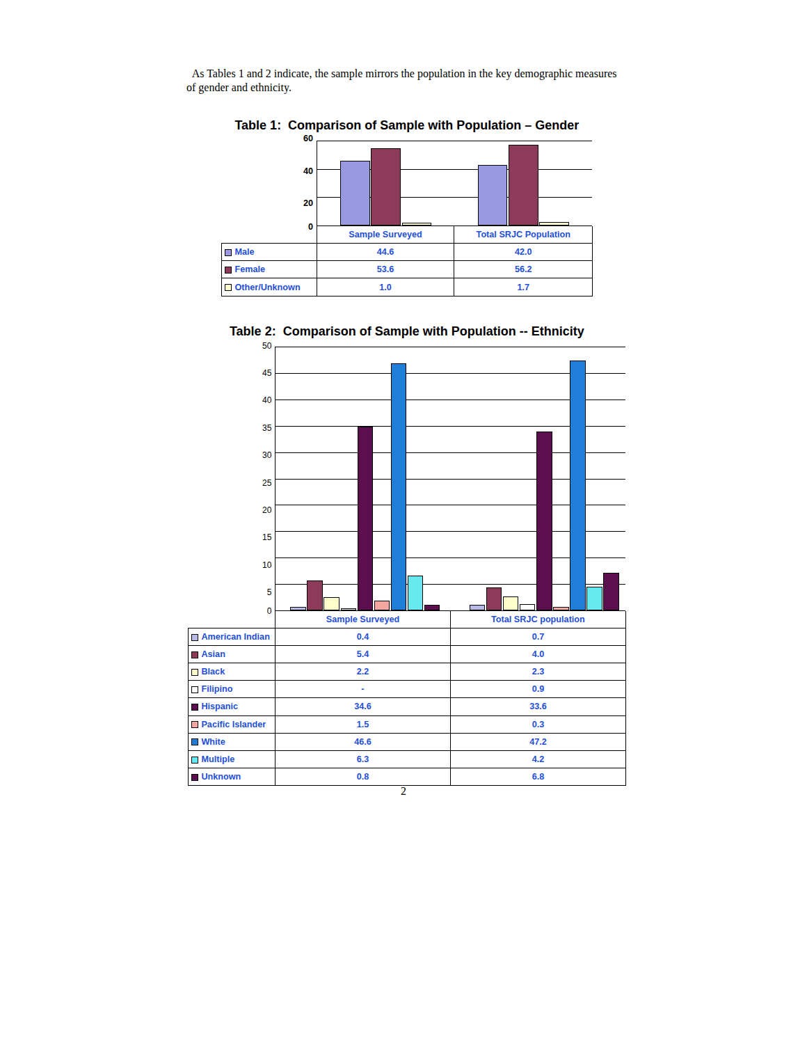As Tables 1 and 2 indicate, the sample mirrors the population in the key demographic measures of gender and ethnicity.
Table 1: Comparison of Sample with Population – Gender
60 40 20 0
| | Sample Surveyed | Total SRJC Population |
| Male | 44.6 | 42.0 |
| Female | 53.6 | 56.2 |
| Other/Unknown | 1.0 | 1.7 |
Table 2: Comparison of Sample with Population -- Ethnicity
50 45 40 35 30 25 20 15 10 5 0
| | Sample Surveyed | Total SRJC population |
| American Indian | 0.4 | 0.7 |
| Asian | 5.4 | 4.0 |
| Black | 2.2 | 2.3 |
| Filipino | - | 0.9 |
| Hispanic | 34.6 | 33.6 |
| Pacific Islander | 1.5 | 0.3 |
| White | 46.6 | 47.2 |
| Multiple | 6.3 | 4.2 |
| Unknown | 0.8 | 6.8 |
2